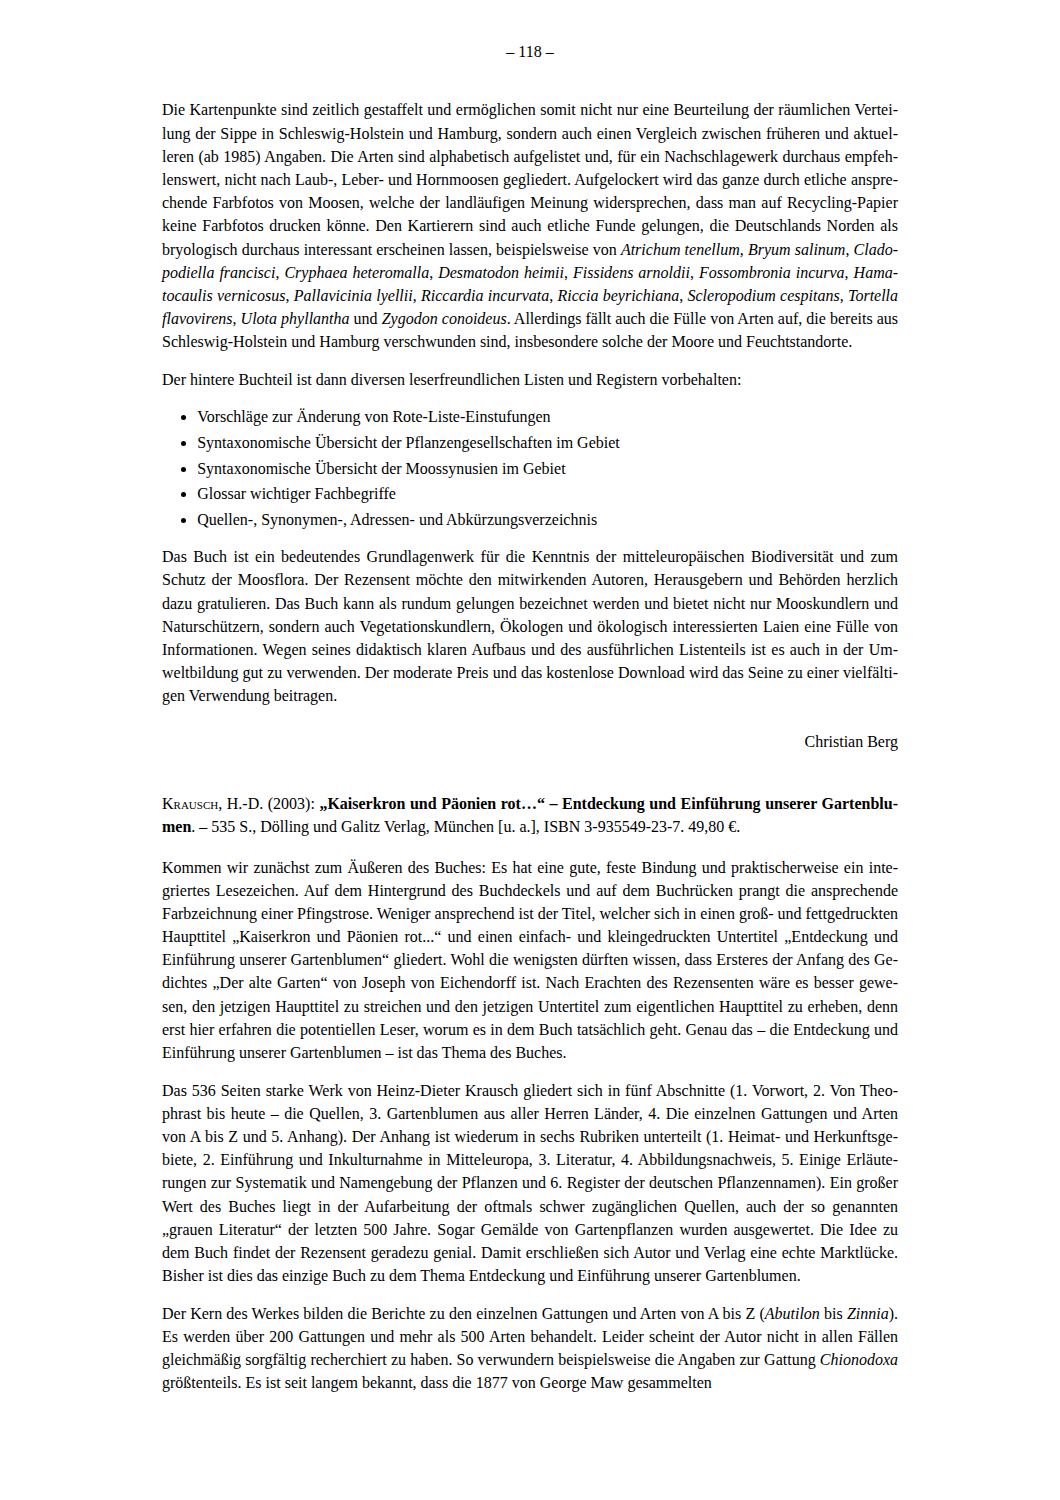– 118 –
Die Kartenpunkte sind zeitlich gestaffelt und ermöglichen somit nicht nur eine Beurteilung der räumlichen Verteilung der Sippe in Schleswig-Holstein und Hamburg, sondern auch einen Vergleich zwischen früheren und aktuelleren (ab 1985) Angaben. Die Arten sind alphabetisch aufgelistet und, für ein Nachschlagewerk durchaus empfehlenswert, nicht nach Laub-, Leber- und Hornmoosen gegliedert. Aufgelockert wird das ganze durch etliche ansprechende Farbfotos von Moosen, welche der landläufigen Meinung widersprechen, dass man auf Recycling-Papier keine Farbfotos drucken könne. Den Kartierern sind auch etliche Funde gelungen, die Deutschlands Norden als bryologisch durchaus interessant erscheinen lassen, beispielsweise von Atrichum tenellum, Bryum salinum, Cladopodiella francisci, Cryphaea heteromalla, Desmatodon heimii, Fissidens arnoldii, Fossombronia incurva, Hamatocaulis vernicosus, Pallavicinia lyellii, Riccardia incurvata, Riccia beyrichiana, Scleropodium cespitans, Tortella flavovirens, Ulota phyllantha und Zygodon conoideus. Allerdings fällt auch die Fülle von Arten auf, die bereits aus Schleswig-Holstein und Hamburg verschwunden sind, insbesondere solche der Moore und Feuchtstandorte.
Der hintere Buchteil ist dann diversen leserfreundlichen Listen und Registern vorbehalten:
Vorschläge zur Änderung von Rote-Liste-Einstufungen
Syntaxonomische Übersicht der Pflanzengesellschaften im Gebiet
Syntaxonomische Übersicht der Moossynusien im Gebiet
Glossar wichtiger Fachbegriffe
Quellen-, Synonymen-, Adressen- und Abkürzungsverzeichnis
Das Buch ist ein bedeutendes Grundlagenwerk für die Kenntnis der mitteleuropäischen Biodiversität und zum Schutz der Moosflora. Der Rezensent möchte den mitwirkenden Autoren, Herausgebern und Behörden herzlich dazu gratulieren. Das Buch kann als rundum gelungen bezeichnet werden und bietet nicht nur Mooskundlern und Naturschützern, sondern auch Vegetationskundlern, Ökologen und ökologisch interessierten Laien eine Fülle von Informationen. Wegen seines didaktisch klaren Aufbaus und des ausführlichen Listenteils ist es auch in der Umweltbildung gut zu verwenden. Der moderate Preis und das kostenlose Download wird das Seine zu einer vielfältigen Verwendung beitragen.
Christian Berg
Krausch, H.-D. (2003): „Kaiserkron und Päonien rot…“ – Entdeckung und Einführung unserer Gartenblumen. – 535 S., Dölling und Galitz Verlag, München [u. a.], ISBN 3-935549-23-7. 49,80 €.
Kommen wir zunächst zum Äußeren des Buches: Es hat eine gute, feste Bindung und praktischerweise ein integriertes Lesezeichen. Auf dem Hintergrund des Buchdeckels und auf dem Buchrücken prangt die ansprechende Farbzeichnung einer Pfingstrose. Weniger ansprechend ist der Titel, welcher sich in einen groß- und fettgedruckten Haupttitel „Kaiserkron und Päonien rot...“ und einen einfach- und kleingedruckten Untertitel „Entdeckung und Einführung unserer Gartenblumen“ gliedert. Wohl die wenigsten dürften wissen, dass Ersteres der Anfang des Gedichtes „Der alte Garten“ von Joseph von Eichendorff ist. Nach Erachten des Rezensenten wäre es besser gewesen, den jetzigen Haupttitel zu streichen und den jetzigen Untertitel zum eigentlichen Haupttitel zu erheben, denn erst hier erfahren die potentiellen Leser, worum es in dem Buch tatsächlich geht. Genau das – die Entdeckung und Einführung unserer Gartenblumen – ist das Thema des Buches.
Das 536 Seiten starke Werk von Heinz-Dieter Krausch gliedert sich in fünf Abschnitte (1. Vorwort, 2. Von Theophrast bis heute – die Quellen, 3. Gartenblumen aus aller Herren Länder, 4. Die einzelnen Gattungen und Arten von A bis Z und 5. Anhang). Der Anhang ist wiederum in sechs Rubriken unterteilt (1. Heimat- und Herkunftsgebiete, 2. Einführung und Inkulturnahme in Mitteleuropa, 3. Literatur, 4. Abbildungsnachweis, 5. Einige Erläuterungen zur Systematik und Namengebung der Pflanzen und 6. Register der deutschen Pflanzennamen). Ein großer Wert des Buches liegt in der Aufarbeitung der oftmals schwer zugänglichen Quellen, auch der so genannten „grauen Literatur“ der letzten 500 Jahre. Sogar Gemälde von Gartenpflanzen wurden ausgewertet. Die Idee zu dem Buch findet der Rezensent geradezu genial. Damit erschließen sich Autor und Verlag eine echte Marktlücke. Bisher ist dies das einzige Buch zu dem Thema Entdeckung und Einführung unserer Gartenblumen.
Der Kern des Werkes bilden die Berichte zu den einzelnen Gattungen und Arten von A bis Z (Abutilon bis Zinnia). Es werden über 200 Gattungen und mehr als 500 Arten behandelt. Leider scheint der Autor nicht in allen Fällen gleichmäßig sorgfältig recherchiert zu haben. So verwundern beispielsweise die Angaben zur Gattung Chionodoxa größtenteils. Es ist seit langem bekannt, dass die 1877 von George Maw gesammelten